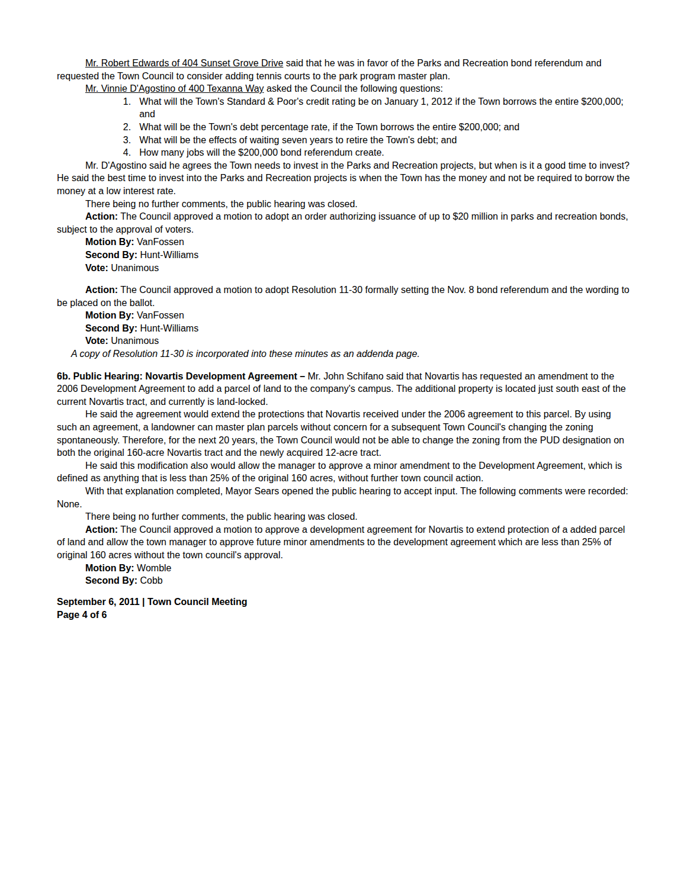Mr. Robert Edwards of 404 Sunset Grove Drive said that he was in favor of the Parks and Recreation bond referendum and requested the Town Council to consider adding tennis courts to the park program master plan.
Mr. Vinnie D'Agostino of 400 Texanna Way asked the Council the following questions:
What will the Town's Standard & Poor's credit rating be on January 1, 2012 if the Town borrows the entire $200,000; and
What will be the Town's debt percentage rate, if the Town borrows the entire $200,000; and
What will be the effects of waiting seven years to retire the Town's debt; and
How many jobs will the $200,000 bond referendum create.
Mr. D'Agostino said he agrees the Town needs to invest in the Parks and Recreation projects, but when is it a good time to invest? He said the best time to invest into the Parks and Recreation projects is when the Town has the money and not be required to borrow the money at a low interest rate.
There being no further comments, the public hearing was closed.
Action: The Council approved a motion to adopt an order authorizing issuance of up to $20 million in parks and recreation bonds, subject to the approval of voters.
Motion By: VanFossen
Second By: Hunt-Williams
Vote: Unanimous
Action: The Council approved a motion to adopt Resolution 11-30 formally setting the Nov. 8 bond referendum and the wording to be placed on the ballot.
Motion By: VanFossen
Second By: Hunt-Williams
Vote: Unanimous
A copy of Resolution 11-30 is incorporated into these minutes as an addenda page.
6b. Public Hearing: Novartis Development Agreement – Mr. John Schifano said that Novartis has requested an amendment to the 2006 Development Agreement to add a parcel of land to the company's campus. The additional property is located just south east of the current Novartis tract, and currently is land-locked.
He said the agreement would extend the protections that Novartis received under the 2006 agreement to this parcel. By using such an agreement, a landowner can master plan parcels without concern for a subsequent Town Council's changing the zoning spontaneously. Therefore, for the next 20 years, the Town Council would not be able to change the zoning from the PUD designation on both the original 160-acre Novartis tract and the newly acquired 12-acre tract.
He said this modification also would allow the manager to approve a minor amendment to the Development Agreement, which is defined as anything that is less than 25% of the original 160 acres, without further town council action.
With that explanation completed, Mayor Sears opened the public hearing to accept input. The following comments were recorded: None.
There being no further comments, the public hearing was closed.
Action: The Council approved a motion to approve a development agreement for Novartis to extend protection of a added parcel of land and allow the town manager to approve future minor amendments to the development agreement which are less than 25% of original 160 acres without the town council's approval.
Motion By: Womble
Second By: Cobb
September 6, 2011 | Town Council Meeting
Page 4 of 6